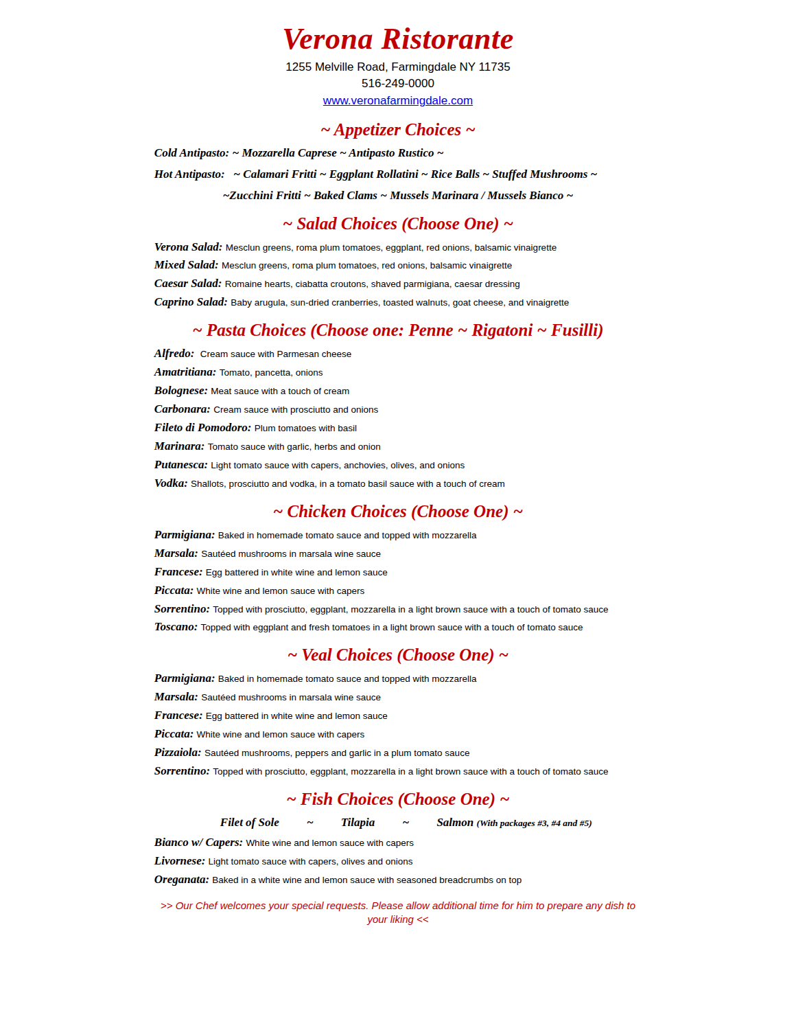Verona Ristorante
1255 Melville Road, Farmingdale NY 11735
516-249-0000
www.veronafarmingdale.com
~ Appetizer Choices ~
Cold Antipasto: ~ Mozzarella Caprese ~ Antipasto Rustico ~
Hot Antipasto: ~ Calamari Fritti ~ Eggplant Rollatini ~ Rice Balls ~ Stuffed Mushrooms ~
~Zucchini Fritti ~ Baked Clams ~ Mussels Marinara / Mussels Bianco ~
~ Salad Choices (Choose One) ~
Verona Salad: Mesclun greens, roma plum tomatoes, eggplant, red onions, balsamic vinaigrette
Mixed Salad: Mesclun greens, roma plum tomatoes, red onions, balsamic vinaigrette
Caesar Salad: Romaine hearts, ciabatta croutons, shaved parmigiana, caesar dressing
Caprino Salad: Baby arugula, sun-dried cranberries, toasted walnuts, goat cheese, and vinaigrette
~ Pasta Choices (Choose one: Penne ~ Rigatoni ~ Fusilli)
Alfredo: Cream sauce with Parmesan cheese
Amatritiana: Tomato, pancetta, onions
Bolognese: Meat sauce with a touch of cream
Carbonara: Cream sauce with prosciutto and onions
Fileto di Pomodoro: Plum tomatoes with basil
Marinara: Tomato sauce with garlic, herbs and onion
Putanesca: Light tomato sauce with capers, anchovies, olives, and onions
Vodka: Shallots, prosciutto and vodka, in a tomato basil sauce with a touch of cream
~ Chicken Choices (Choose One) ~
Parmigiana: Baked in homemade tomato sauce and topped with mozzarella
Marsala: Sautéed mushrooms in marsala wine sauce
Francese: Egg battered in white wine and lemon sauce
Piccata: White wine and lemon sauce with capers
Sorrentino: Topped with prosciutto, eggplant, mozzarella in a light brown sauce with a touch of tomato sauce
Toscano: Topped with eggplant and fresh tomatoes in a light brown sauce with a touch of tomato sauce
~ Veal Choices (Choose One) ~
Parmigiana: Baked in homemade tomato sauce and topped with mozzarella
Marsala: Sautéed mushrooms in marsala wine sauce
Francese: Egg battered in white wine and lemon sauce
Piccata: White wine and lemon sauce with capers
Pizzaiola: Sautéed mushrooms, peppers and garlic in a plum tomato sauce
Sorrentino: Topped with prosciutto, eggplant, mozzarella in a light brown sauce with a touch of tomato sauce
~ Fish Choices (Choose One) ~
Filet of Sole ~ Tilapia ~ Salmon (With packages #3, #4 and #5)
Bianco w/ Capers: White wine and lemon sauce with capers
Livornese: Light tomato sauce with capers, olives and onions
Oreganata: Baked in a white wine and lemon sauce with seasoned breadcrumbs on top
>> Our Chef welcomes your special requests. Please allow additional time for him to prepare any dish to your liking <<